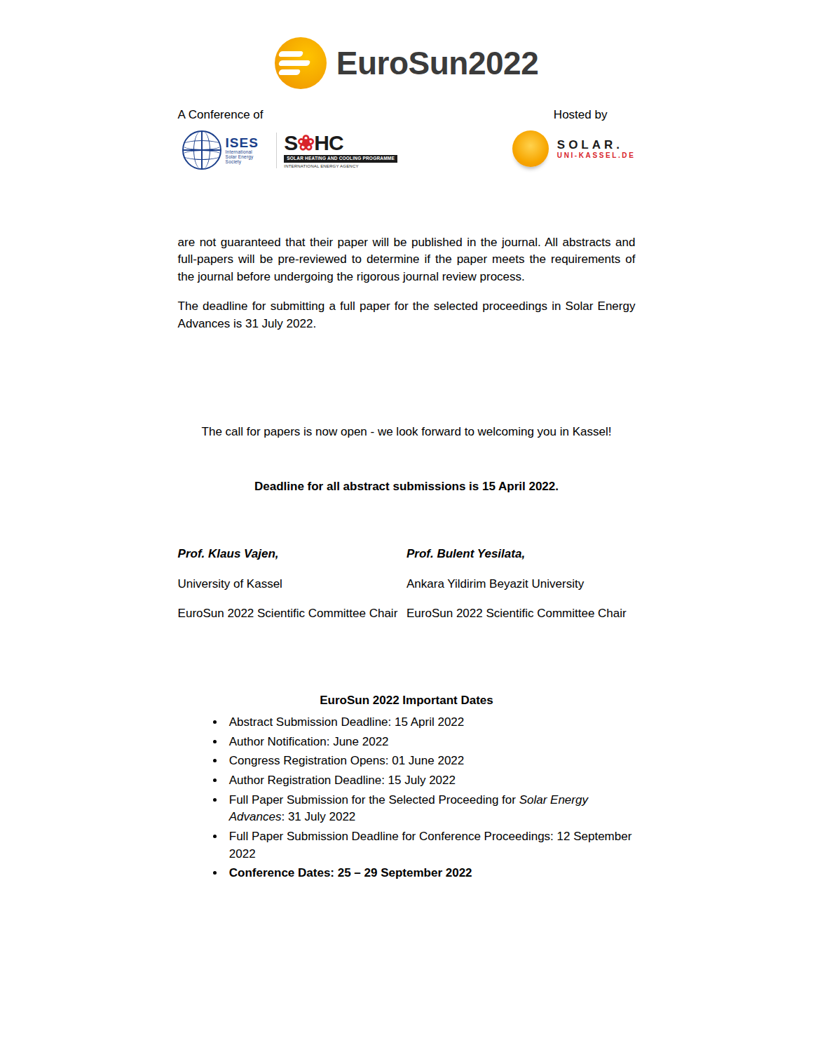EuroSun2022
A Conference of
ISES
International
Solar Energy Society
S❀HC
SOLAR HEATING AND COOLING PROGRAMME
INTERNATIONAL ENERGY AGENCY
Hosted by
SOLAR.
UNI-KASSEL.DE
are not guaranteed that their paper will be published in the journal. All abstracts and full-papers will be pre-reviewed to determine if the paper meets the requirements of the journal before undergoing the rigorous journal review process.
The deadline for submitting a full paper for the selected proceedings in Solar Energy Advances is 31 July 2022.
The call for papers is now open - we look forward to welcoming you in Kassel!
Deadline for all abstract submissions is 15 April 2022.
| Prof. Klaus Vajen, University of Kassel EuroSun 2022 Scientific Committee Chair | Prof. Bulent Yesilata, Ankara Yildirim Beyazit University EuroSun 2022 Scientific Committee Chair |
EuroSun 2022 Important Dates
Abstract Submission Deadline: 15 April 2022
Author Notification: June 2022
Congress Registration Opens: 01 June 2022
Author Registration Deadline: 15 July 2022
Full Paper Submission for the Selected Proceeding for Solar Energy Advances: 31 July 2022
Full Paper Submission Deadline for Conference Proceedings: 12 September 2022
Conference Dates: 25 – 29 September 2022